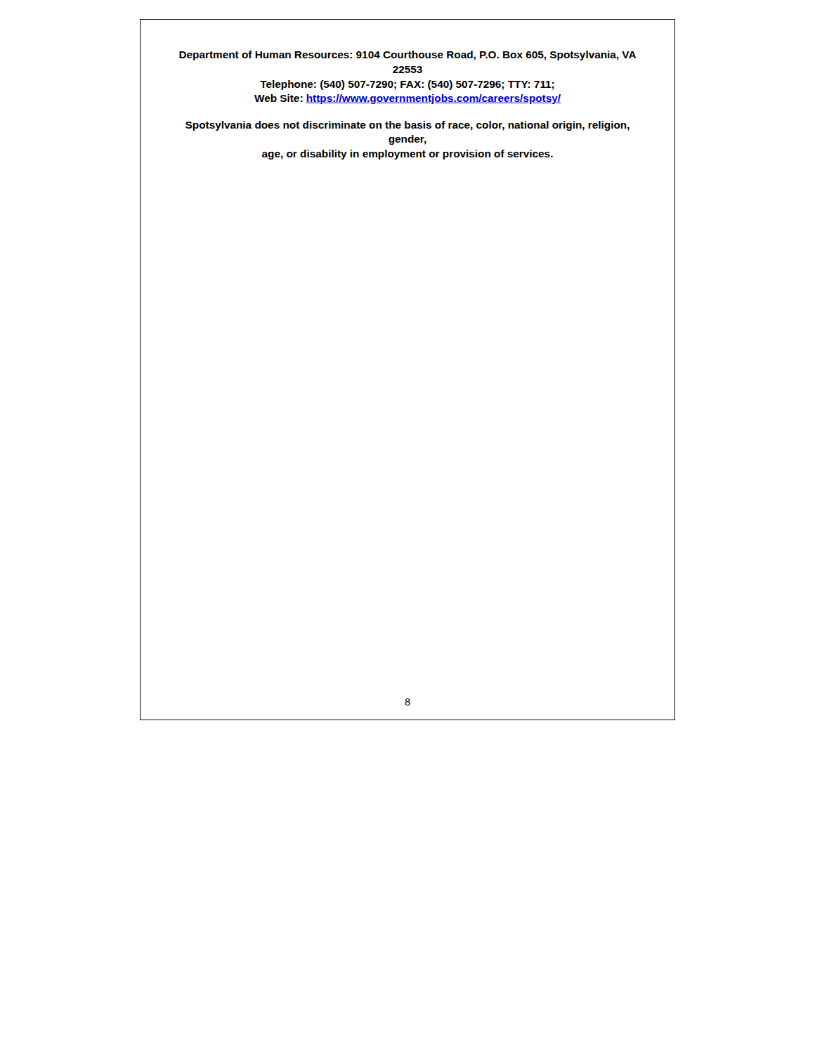Department of Human Resources: 9104 Courthouse Road, P.O. Box 605, Spotsylvania, VA 22553
Telephone: (540) 507-7290; FAX: (540) 507-7296; TTY: 711;
Web Site: https://www.governmentjobs.com/careers/spotsy/
Spotsylvania does not discriminate on the basis of race, color, national origin, religion, gender,
age, or disability in employment or provision of services.
8